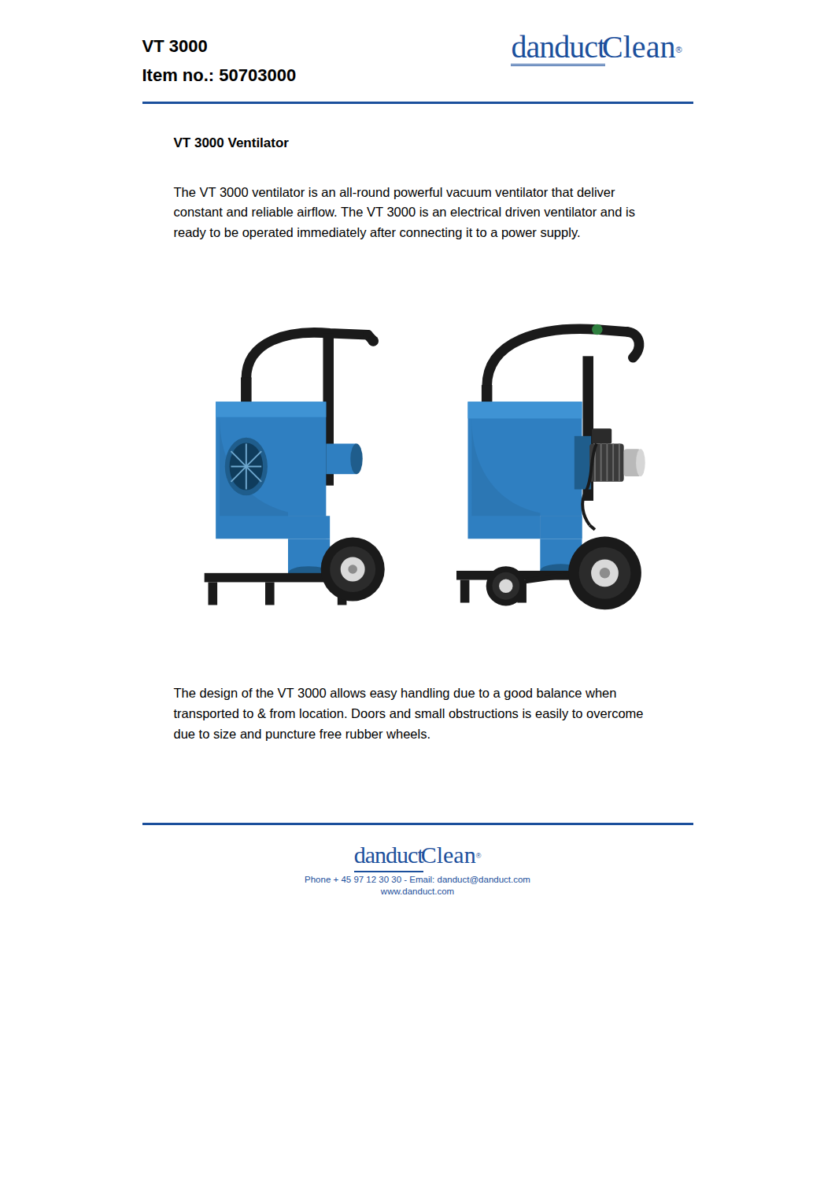VT 3000 Item no.: 50703000
danduct Clean®
VT 3000 Ventilator
The VT 3000 ventilator is an all-round powerful vacuum ventilator that deliver constant and reliable airflow. The VT 3000 is an electrical driven ventilator and is ready to be operated immediately after connecting it to a power supply.
The design of the VT 3000 allows easy handling due to a good balance when transported to & from location. Doors and small obstructions is easily to overcome due to size and puncture free rubber wheels.
danduct Clean®
Phone + 45 97 12 30 30 - Email: danduct@danduct.com
www.danduct.com